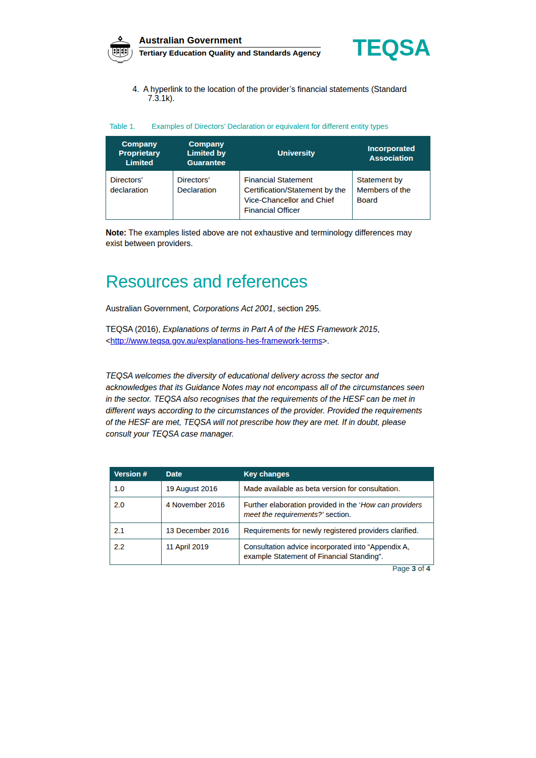Australian Government
Tertiary Education Quality and Standards Agency
TEQSA
4. A hyperlink to the location of the provider’s financial statements (Standard 7.3.1k).
Table 1. Examples of Directors’ Declaration or equivalent for different entity types
| Company Proprietary Limited | Company Limited by Guarantee | University | Incorporated Association |
| --- | --- | --- | --- |
| Directors’ declaration | Directors’ Declaration | Financial Statement Certification/Statement by the Vice-Chancellor and Chief Financial Officer | Statement by Members of the Board |
Note: The examples listed above are not exhaustive and terminology differences may exist between providers.
Resources and references
Australian Government, Corporations Act 2001, section 295.
TEQSA (2016), Explanations of terms in Part A of the HES Framework 2015,
<http://www.teqsa.gov.au/explanations-hes-framework-terms>.
TEQSA welcomes the diversity of educational delivery across the sector and acknowledges that its Guidance Notes may not encompass all of the circumstances seen in the sector. TEQSA also recognises that the requirements of the HESF can be met in different ways according to the circumstances of the provider. Provided the requirements of the HESF are met, TEQSA will not prescribe how they are met. If in doubt, please consult your TEQSA case manager.
| Version # | Date | Key changes |
| --- | --- | --- |
| 1.0 | 19 August 2016 | Made available as beta version for consultation. |
| 2.0 | 4 November 2016 | Further elaboration provided in the ‘ How can providers meet the requirements?’ section. |
| 2.1 | 13 December 2016 | Requirements for newly registered providers clarified. |
| 2.2 | 11 April 2019 | Consultation advice incorporated into “Appendix A, example Statement of Financial Standing”. |
Page 3 of 4